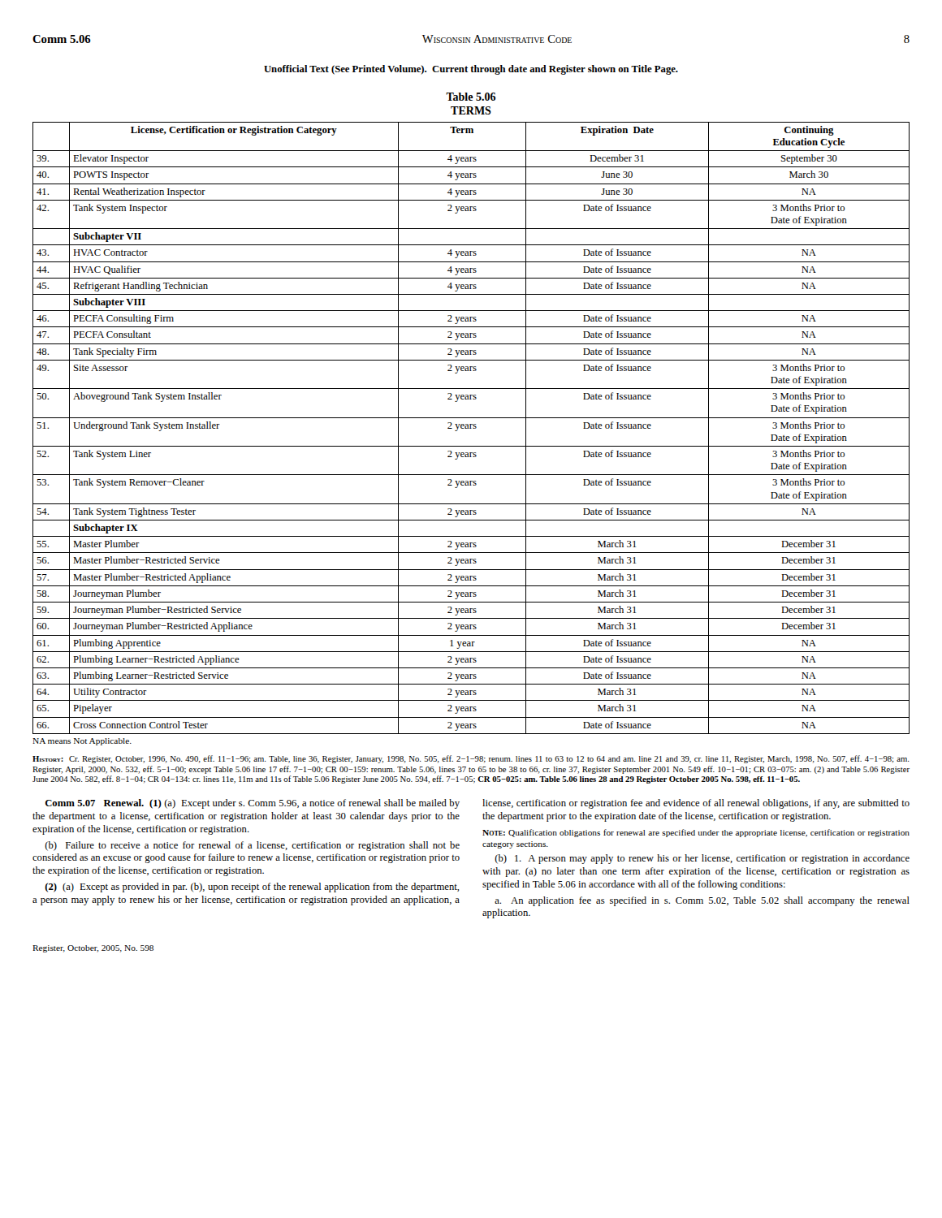Comm 5.06
Wisconsin Administrative Code
8
Unofficial Text (See Printed Volume). Current through date and Register shown on Title Page.
Table 5.06
TERMS
| | License, Certification or Registration Category | Term | Expiration Date | Continuing Education Cycle |
| --- | --- | --- | --- | --- |
| 39. | Elevator Inspector | 4 years | December 31 | September 30 |
| 40. | POWTS Inspector | 4 years | June 30 | March 30 |
| 41. | Rental Weatherization Inspector | 4 years | June 30 | NA |
| 42. | Tank System Inspector | 2 years | Date of Issuance | 3 Months Prior to Date of Expiration |
| | Subchapter VII | | | |
| 43. | HVAC Contractor | 4 years | Date of Issuance | NA |
| 44. | HVAC Qualifier | 4 years | Date of Issuance | NA |
| 45. | Refrigerant Handling Technician | 4 years | Date of Issuance | NA |
| | Subchapter VIII | | | |
| 46. | PECFA Consulting Firm | 2 years | Date of Issuance | NA |
| 47. | PECFA Consultant | 2 years | Date of Issuance | NA |
| 48. | Tank Specialty Firm | 2 years | Date of Issuance | NA |
| 49. | Site Assessor | 2 years | Date of Issuance | 3 Months Prior to Date of Expiration |
| 50. | Aboveground Tank System Installer | 2 years | Date of Issuance | 3 Months Prior to Date of Expiration |
| 51. | Underground Tank System Installer | 2 years | Date of Issuance | 3 Months Prior to Date of Expiration |
| 52. | Tank System Liner | 2 years | Date of Issuance | 3 Months Prior to Date of Expiration |
| 53. | Tank System Remover−Cleaner | 2 years | Date of Issuance | 3 Months Prior to Date of Expiration |
| 54. | Tank System Tightness Tester | 2 years | Date of Issuance | NA |
| | Subchapter IX | | | |
| 55. | Master Plumber | 2 years | March 31 | December 31 |
| 56. | Master Plumber−Restricted Service | 2 years | March 31 | December 31 |
| 57. | Master Plumber−Restricted Appliance | 2 years | March 31 | December 31 |
| 58. | Journeyman Plumber | 2 years | March 31 | December 31 |
| 59. | Journeyman Plumber−Restricted Service | 2 years | March 31 | December 31 |
| 60. | Journeyman Plumber−Restricted Appliance | 2 years | March 31 | December 31 |
| 61. | Plumbing Apprentice | 1 year | Date of Issuance | NA |
| 62. | Plumbing Learner−Restricted Appliance | 2 years | Date of Issuance | NA |
| 63. | Plumbing Learner−Restricted Service | 2 years | Date of Issuance | NA |
| 64. | Utility Contractor | 2 years | March 31 | NA |
| 65. | Pipelayer | 2 years | March 31 | NA |
| 66. | Cross Connection Control Tester | 2 years | Date of Issuance | NA |
NA means Not Applicable.
History: Cr. Register, October, 1996, No. 490, eff. 11−1−96; am. Table, line 36, Register, January, 1998, No. 505, eff. 2−1−98; renum. lines 11 to 63 to 12 to 64 and am. line 21 and 39, cr. line 11, Register, March, 1998, No. 507, eff. 4−1−98; am. Register, April, 2000, No. 532, eff. 5−1−00; except Table 5.06 line 17 eff. 7−1−00; CR 00−159: renum. Table 5.06, lines 37 to 65 to be 38 to 66, cr. line 37, Register September 2001 No. 549 eff. 10−1−01; CR 03−075: am. (2) and Table 5.06 Register June 2004 No. 582, eff. 8−1−04; CR 04−134: cr. lines 11e, 11m and 11s of Table 5.06 Register June 2005 No. 594, eff. 7−1−05; CR 05−025: am. Table 5.06 lines 28 and 29 Register October 2005 No. 598, eff. 11−1−05.
Comm 5.07 Renewal. (1) (a) Except under s. Comm 5.96, a notice of renewal shall be mailed by the department to a license, certification or registration holder at least 30 calendar days prior to the expiration of the license, certification or registration.
(b) Failure to receive a notice for renewal of a license, certification or registration shall not be considered as an excuse or good cause for failure to renew a license, certification or registration prior to the expiration of the license, certification or registration.
(2) (a) Except as provided in par. (b), upon receipt of the renewal application from the department, a person may apply to renew his or her license, certification or registration provided an application, a license, certification or registration fee and evidence of all renewal obligations, if any, are submitted to the department prior to the expiration date of the license, certification or registration.
Note: Qualification obligations for renewal are specified under the appropriate license, certification or registration category sections.
(b) 1. A person may apply to renew his or her license, certification or registration in accordance with par. (a) no later than one term after expiration of the license, certification or registration as specified in Table 5.06 in accordance with all of the following conditions:
a. An application fee as specified in s. Comm 5.02, Table 5.02 shall accompany the renewal application.
Register, October, 2005, No. 598